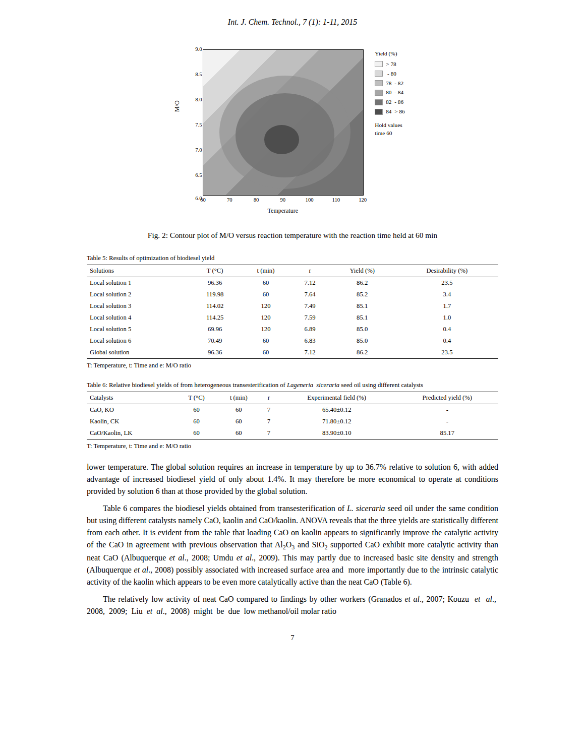Int. J. Chem. Technol., 7 (1): 1-11, 2015
M/O
9.0 8.5 8.0 7.5 7.0 6.5 6.0
60 70 80 90 100 110 120
Temperature
Yield (%)
> 78
- 80
78 - 82
80 - 84
82 - 86
84 > 86
Hold values
time 60
Fig. 2: Contour plot of M/O versus reaction temperature with the reaction time held at 60 min
Table 5: Results of optimization of biodiesel yield
| Solutions | T (°C) | t (min) | r | Yield (%) | Desirability (%) |
| --- | --- | --- | --- | --- | --- |
| Local solution 1 | 96.36 | 60 | 7.12 | 86.2 | 23.5 |
| Local solution 2 | 119.98 | 60 | 7.64 | 85.2 | 3.4 |
| Local solution 3 | 114.02 | 120 | 7.49 | 85.1 | 1.7 |
| Local solution 4 | 114.25 | 120 | 7.59 | 85.1 | 1.0 |
| Local solution 5 | 69.96 | 120 | 6.89 | 85.0 | 0.4 |
| Local solution 6 | 70.49 | 60 | 6.83 | 85.0 | 0.4 |
| Global solution | 96.36 | 60 | 7.12 | 86.2 | 23.5 |
T: Temperature, t: Time and e: M/O ratio
Table 6: Relative biodiesel yields of from heterogeneous transesterification of Lageneria siceraria seed oil using different catalysts
| Catalysts | T (°C) | t (min) | r | Experimental field (%) | Predicted yield (%) |
| --- | --- | --- | --- | --- | --- |
| CaO, KO | 60 | 60 | 7 | 65.40±0.12 | - |
| Kaolin, CK | 60 | 60 | 7 | 71.80±0.12 | - |
| CaO/Kaolin, LK | 60 | 60 | 7 | 83.90±0.10 | 85.17 |
T: Temperature, t: Time and e: M/O ratio
lower temperature. The global solution requires an increase in temperature by up to 36.7% relative to solution 6, with added advantage of increased biodiesel yield of only about 1.4%. It may therefore be more economical to operate at conditions provided by solution 6 than at those provided by the global solution.
Table 6 compares the biodiesel yields obtained from transesterification of L. siceraria seed oil under the same condition but using different catalysts namely CaO, kaolin and CaO/kaolin. ANOVA reveals that the three yields are statistically different from each other. It is evident from the table that loading CaO on kaolin appears to significantly improve the catalytic activity of the CaO in agreement with previous observation that Al2O3 and SiO2 supported CaO exhibit more catalytic activity than neat CaO (Albuquerque et al., 2008; Umdu et al., 2009). This may partly due to increased basic site density and strength (Albuquerque et al., 2008) possibly associated with increased surface area and more importantly due to the intrinsic catalytic activity of the kaolin which appears to be even more catalytically active than the neat CaO (Table 6).
The relatively low activity of neat CaO compared to findings by other workers (Granados et al., 2007; Kouzu et al., 2008, 2009; Liu et al., 2008) might be due low methanol/oil molar ratio
7